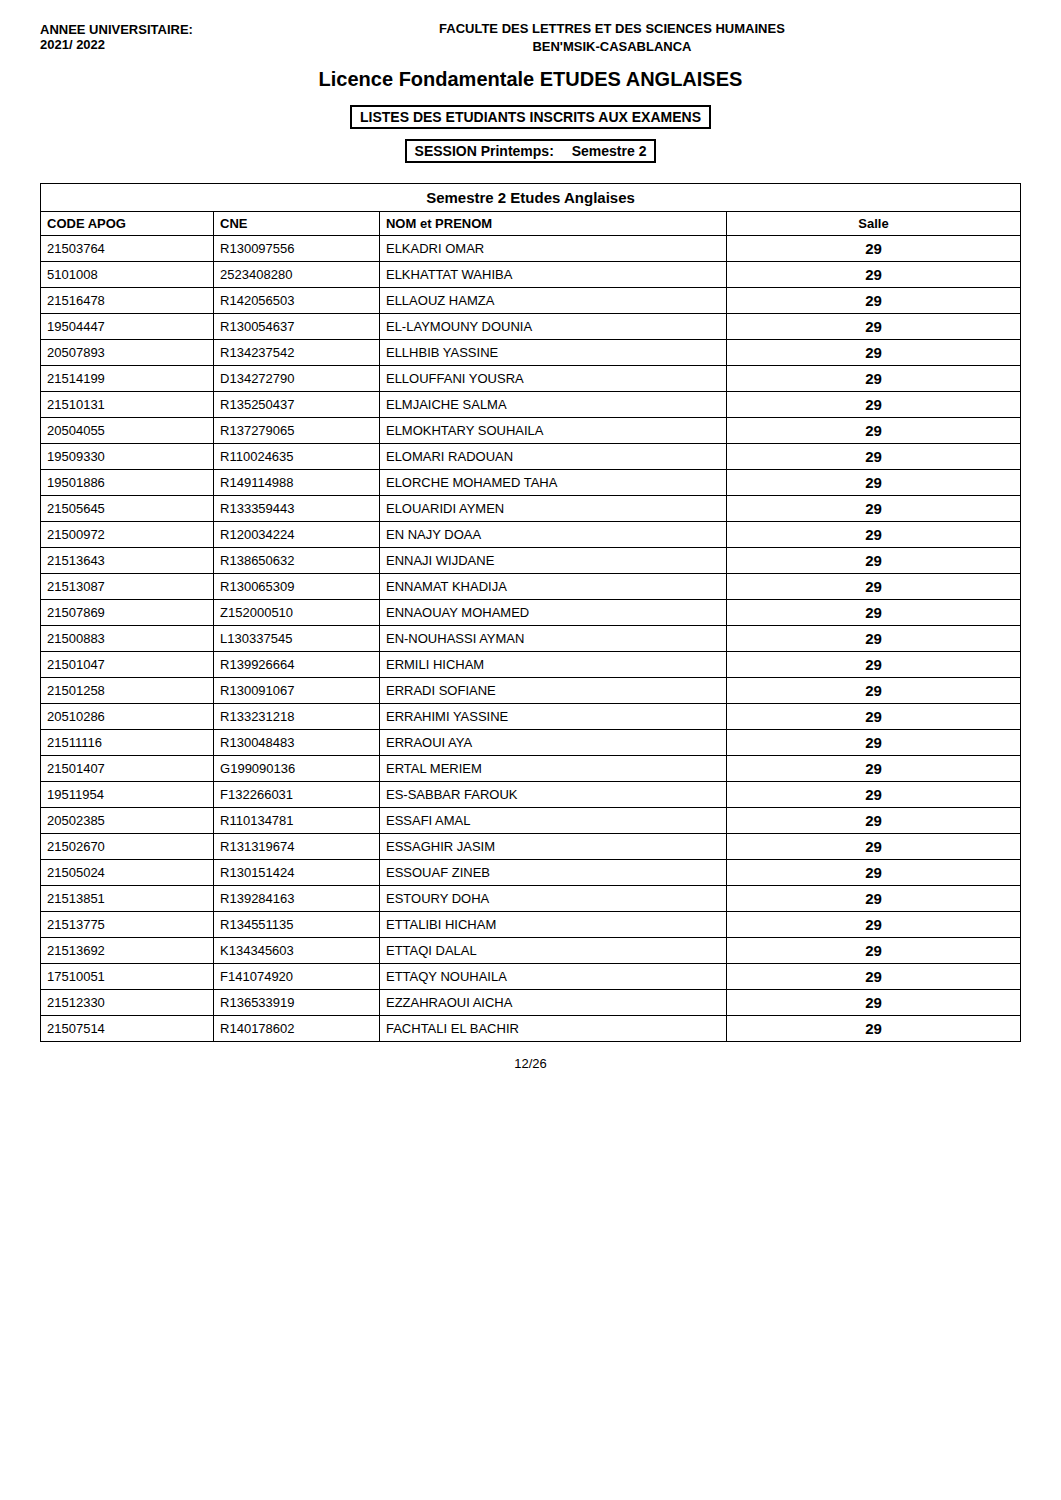ANNEE UNIVERSITAIRE:
2021/ 2022
FACULTE DES LETTRES ET DES SCIENCES HUMAINES
BEN'MSIK-CASABLANCA
Licence Fondamentale ETUDES ANGLAISES
LISTES DES ETUDIANTS INSCRITS AUX EXAMENS
SESSION Printemps: Semestre 2
Semestre 2 Etudes Anglaises
| CODE APOG | CNE | NOM et PRENOM | Salle |
| --- | --- | --- | --- |
| 21503764 | R130097556 | ELKADRI OMAR | 29 |
| 5101008 | 2523408280 | ELKHATTAT WAHIBA | 29 |
| 21516478 | R142056503 | ELLAOUZ HAMZA | 29 |
| 19504447 | R130054637 | EL-LAYMOUNY DOUNIA | 29 |
| 20507893 | R134237542 | ELLHBIB YASSINE | 29 |
| 21514199 | D134272790 | ELLOUFFANI YOUSRA | 29 |
| 21510131 | R135250437 | ELMJAICHE SALMA | 29 |
| 20504055 | R137279065 | ELMOKHTARY SOUHAILA | 29 |
| 19509330 | R110024635 | ELOMARI RADOUAN | 29 |
| 19501886 | R149114988 | ELORCHE MOHAMED TAHA | 29 |
| 21505645 | R133359443 | ELOUARIDI AYMEN | 29 |
| 21500972 | R120034224 | EN NAJY DOAA | 29 |
| 21513643 | R138650632 | ENNAJI WIJDANE | 29 |
| 21513087 | R130065309 | ENNAMAT KHADIJA | 29 |
| 21507869 | Z152000510 | ENNAOUAY MOHAMED | 29 |
| 21500883 | L130337545 | EN-NOUHASSI AYMAN | 29 |
| 21501047 | R139926664 | ERMILI HICHAM | 29 |
| 21501258 | R130091067 | ERRADI SOFIANE | 29 |
| 20510286 | R133231218 | ERRAHIMI YASSINE | 29 |
| 21511116 | R130048483 | ERRAOUI AYA | 29 |
| 21501407 | G199090136 | ERTAL MERIEM | 29 |
| 19511954 | F132266031 | ES-SABBAR FAROUK | 29 |
| 20502385 | R110134781 | ESSAFI AMAL | 29 |
| 21502670 | R131319674 | ESSAGHIR JASIM | 29 |
| 21505024 | R130151424 | ESSOUAF ZINEB | 29 |
| 21513851 | R139284163 | ESTOURY DOHA | 29 |
| 21513775 | R134551135 | ETTALIBI HICHAM | 29 |
| 21513692 | K134345603 | ETTAQI DALAL | 29 |
| 17510051 | F141074920 | ETTAQY NOUHAILA | 29 |
| 21512330 | R136533919 | EZZAHRAOUI AICHA | 29 |
| 21507514 | R140178602 | FACHTALI EL BACHIR | 29 |
12/26